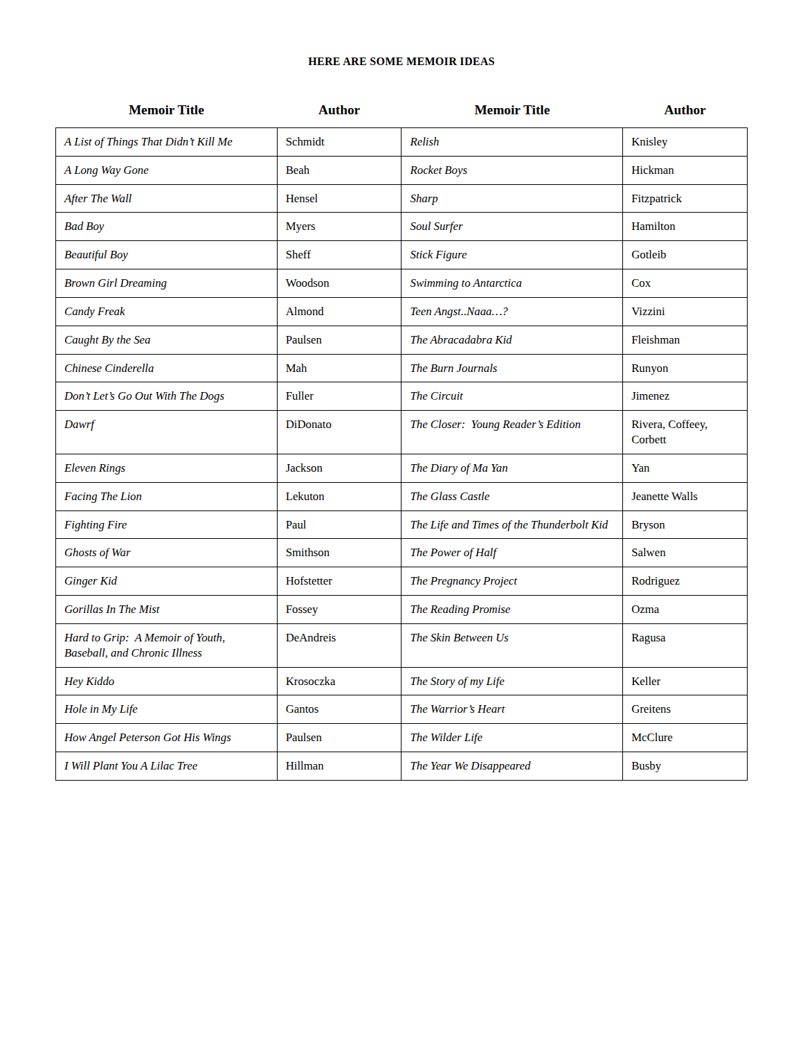Here Are Some Memoir Ideas
| Memoir Title | Author | Memoir Title | Author |
| --- | --- | --- | --- |
| A List of Things That Didn’t Kill Me | Schmidt | Relish | Knisley |
| A Long Way Gone | Beah | Rocket Boys | Hickman |
| After The Wall | Hensel | Sharp | Fitzpatrick |
| Bad Boy | Myers | Soul Surfer | Hamilton |
| Beautiful Boy | Sheff | Stick Figure | Gotleib |
| Brown Girl Dreaming | Woodson | Swimming to Antarctica | Cox |
| Candy Freak | Almond | Teen Angst..Naaa…? | Vizzini |
| Caught By the Sea | Paulsen | The Abracadabra Kid | Fleishman |
| Chinese Cinderella | Mah | The Burn Journals | Runyon |
| Don’t Let’s Go Out With The Dogs | Fuller | The Circuit | Jimenez |
| Dawrf | DiDonato | The Closer: Young Reader’s Edition | Rivera, Coffeey, Corbett |
| Eleven Rings | Jackson | The Diary of Ma Yan | Yan |
| Facing The Lion | Lekuton | The Glass Castle | Jeanette Walls |
| Fighting Fire | Paul | The Life and Times of the Thunderbolt Kid | Bryson |
| Ghosts of War | Smithson | The Power of Half | Salwen |
| Ginger Kid | Hofstetter | The Pregnancy Project | Rodriguez |
| Gorillas In The Mist | Fossey | The Reading Promise | Ozma |
| Hard to Grip: A Memoir of Youth, Baseball, and Chronic Illness | DeAndreis | The Skin Between Us | Ragusa |
| Hey Kiddo | Krosoczka | The Story of my Life | Keller |
| Hole in My Life | Gantos | The Warrior’s Heart | Greitens |
| How Angel Peterson Got His Wings | Paulsen | The Wilder Life | McClure |
| I Will Plant You A Lilac Tree | Hillman | The Year We Disappeared | Busby |